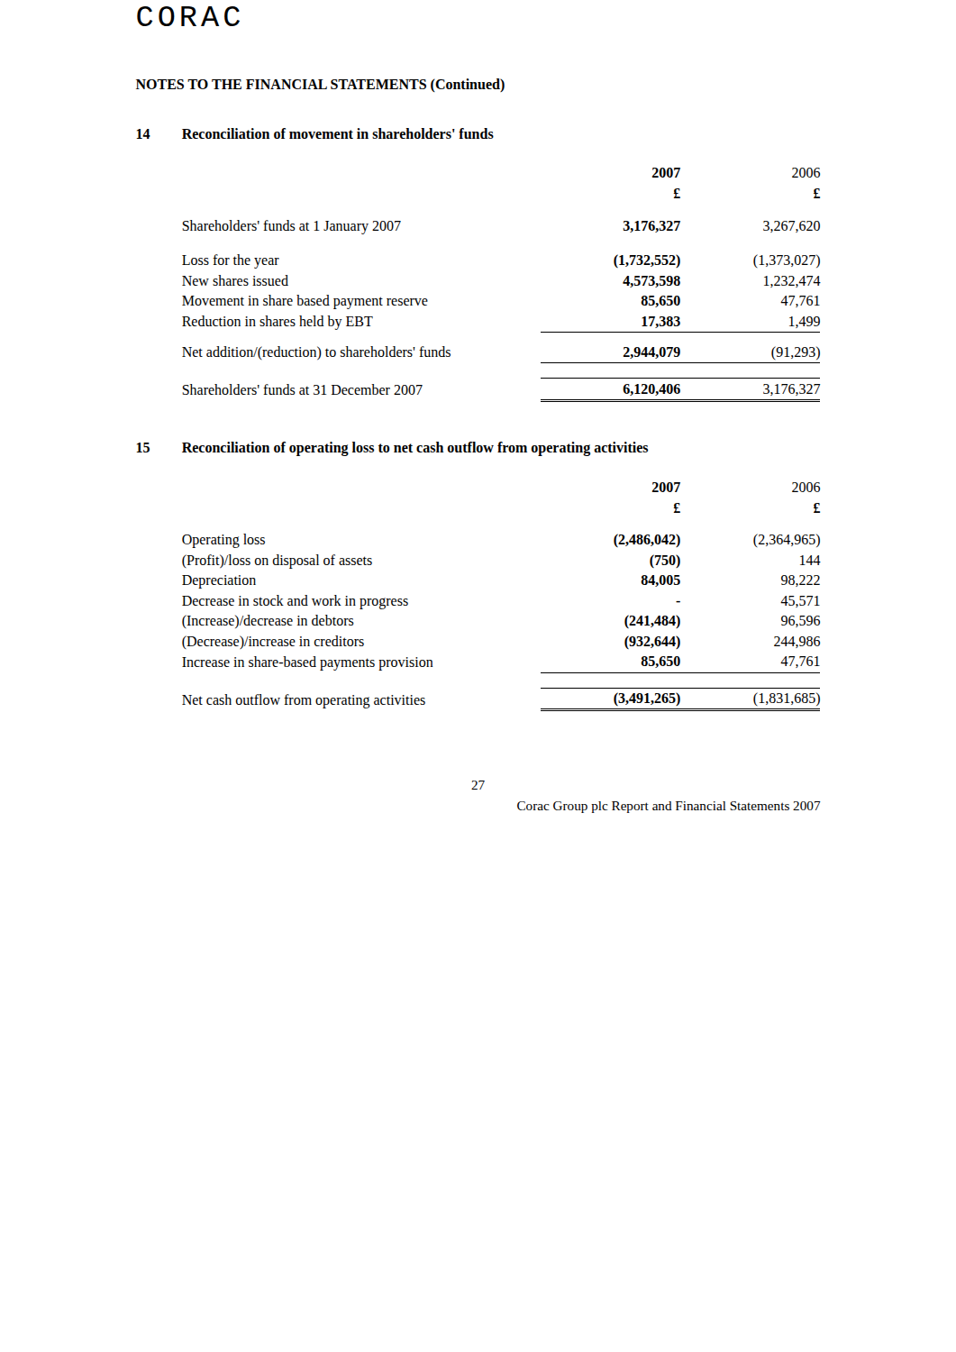CORAC
NOTES TO THE FINANCIAL STATEMENTS (Continued)
14 Reconciliation of movement in shareholders' funds
| | 2007 | 2006 |
| --- | --- | --- |
| | £ | £ |
| Shareholders' funds at 1 January 2007 | 3,176,327 | 3,267,620 |
| Loss for the year | (1,732,552) | (1,373,027) |
| New shares issued | 4,573,598 | 1,232,474 |
| Movement in share based payment reserve | 85,650 | 47,761 |
| Reduction in shares held by EBT | 17,383 | 1,499 |
| Net addition/(reduction) to shareholders' funds | 2,944,079 | (91,293) |
| Shareholders' funds at 31 December 2007 | 6,120,406 | 3,176,327 |
15 Reconciliation of operating loss to net cash outflow from operating activities
| | 2007 | 2006 |
| --- | --- | --- |
| | £ | £ |
| Operating loss | (2,486,042) | (2,364,965) |
| (Profit)/loss on disposal of assets | (750) | 144 |
| Depreciation | 84,005 | 98,222 |
| Decrease in stock and work in progress | - | 45,571 |
| (Increase)/decrease in debtors | (241,484) | 96,596 |
| (Decrease)/increase in creditors | (932,644) | 244,986 |
| Increase in share-based payments provision | 85,650 | 47,761 |
| Net cash outflow from operating activities | (3,491,265) | (1,831,685) |
27
Corac Group plc Report and Financial Statements 2007